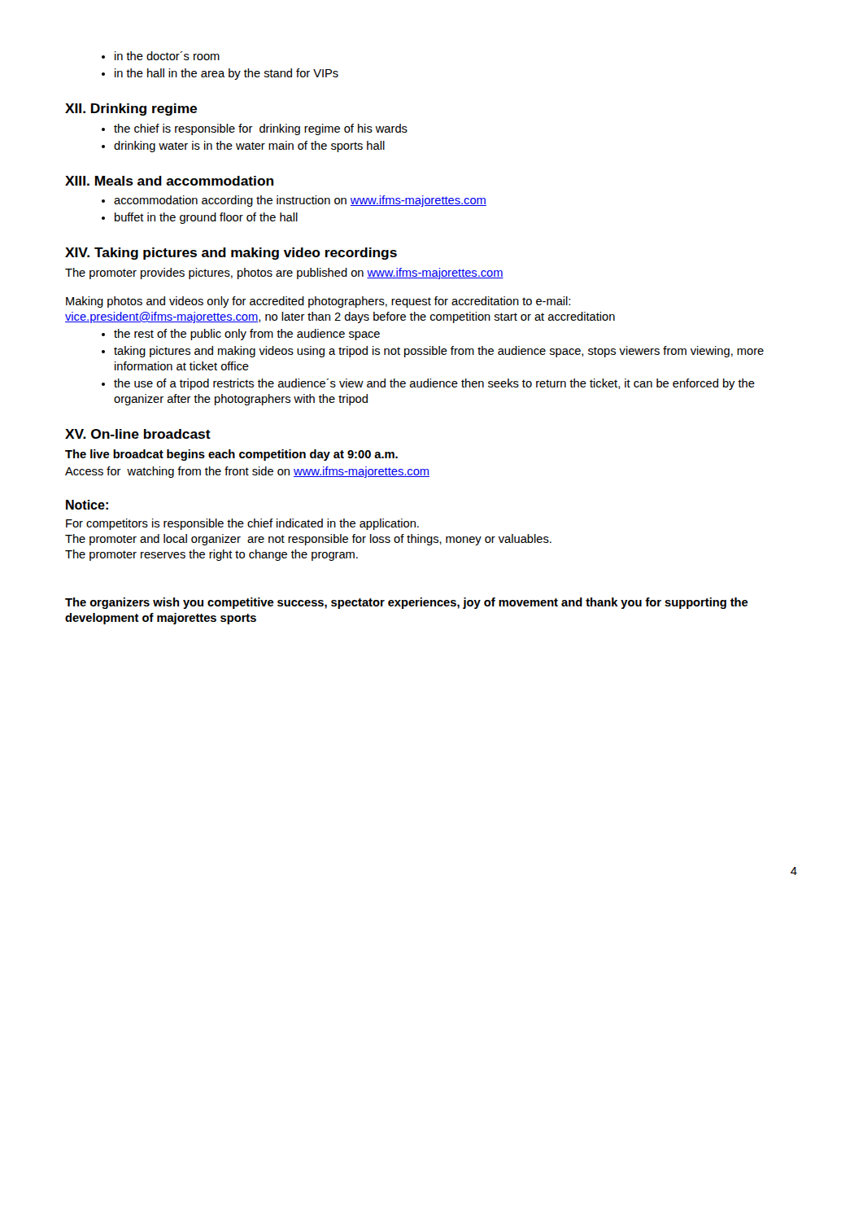in the doctor´s room
in the hall in the area by the stand for VIPs
XII. Drinking regime
the chief is responsible for drinking regime of his wards
drinking water is in the water main of the sports hall
XIII. Meals and accommodation
accommodation according the instruction on www.ifms-majorettes.com
buffet in the ground floor of the hall
XIV. Taking pictures and making video recordings
The promoter provides pictures, photos are published on www.ifms-majorettes.com
Making photos and videos only for accredited photographers, request for accreditation to e-mail:
vice.president@ifms-majorettes.com, no later than 2 days before the competition start or at accreditation
the rest of the public only from the audience space
taking pictures and making videos using a tripod is not possible from the audience space, stops viewers from viewing, more information at ticket office
the use of a tripod restricts the audience´s view and the audience then seeks to return the ticket, it can be enforced by the organizer after the photographers with the tripod
XV. On-line broadcast
The live broadcat begins each competition day at 9:00 a.m.
Access for watching from the front side on www.ifms-majorettes.com
Notice:
For competitors is responsible the chief indicated in the application.
The promoter and local organizer are not responsible for loss of things, money or valuables.
The promoter reserves the right to change the program.
The organizers wish you competitive success, spectator experiences, joy of movement and thank you for supporting the development of majorettes sports
4